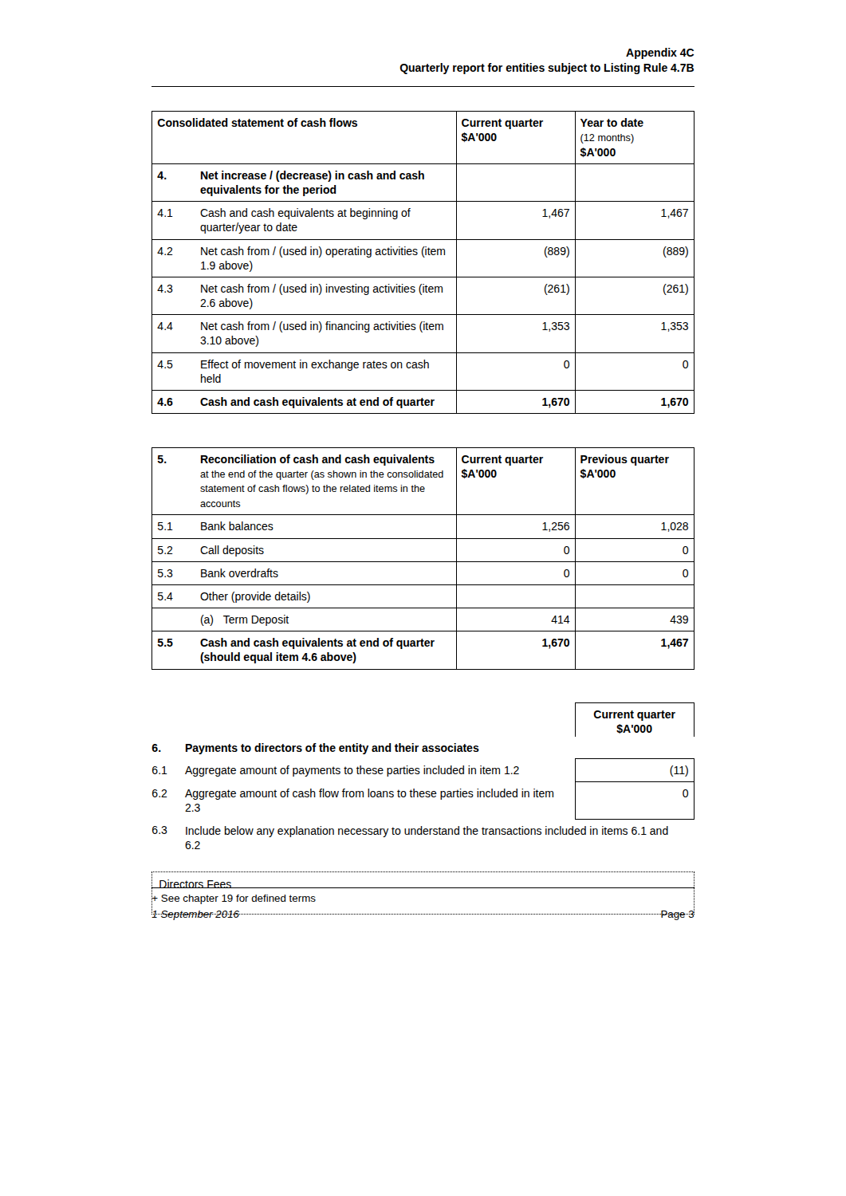Appendix 4C
Quarterly report for entities subject to Listing Rule 4.7B
| Consolidated statement of cash flows | Current quarter $A'000 | Year to date (12 months) $A'000 |
| --- | --- | --- |
| 4. | Net increase / (decrease) in cash and cash equivalents for the period | | |
| 4.1 | Cash and cash equivalents at beginning of quarter/year to date | 1,467 | 1,467 |
| 4.2 | Net cash from / (used in) operating activities (item 1.9 above) | (889) | (889) |
| 4.3 | Net cash from / (used in) investing activities (item 2.6 above) | (261) | (261) |
| 4.4 | Net cash from / (used in) financing activities (item 3.10 above) | 1,353 | 1,353 |
| 4.5 | Effect of movement in exchange rates on cash held | 0 | 0 |
| 4.6 | Cash and cash equivalents at end of quarter | 1,670 | 1,670 |
| 5. | Reconciliation of cash and cash equivalents at the end of the quarter (as shown in the consolidated statement of cash flows) to the related items in the accounts | Current quarter $A'000 | Previous quarter $A'000 |
| --- | --- | --- | --- |
| 5.1 | Bank balances | 1,256 | 1,028 |
| 5.2 | Call deposits | 0 | 0 |
| 5.3 | Bank overdrafts | 0 | 0 |
| 5.4 | Other (provide details) | | |
| | (a) Term Deposit | 414 | 439 |
| 5.5 | Cash and cash equivalents at end of quarter (should equal item 4.6 above) | 1,670 | 1,467 |
| | | Current quarter $A'000 |
| 6. | Payments to directors of the entity and their associates | |
| 6.1 | Aggregate amount of payments to these parties included in item 1.2 | (11) |
| 6.2 | Aggregate amount of cash flow from loans to these parties included in item 2.3 | 0 |
| 6.3 | Include below any explanation necessary to understand the transactions included in items 6.1 and 6.2 |
Directors Fees
+ See chapter 19 for defined terms
1 September 2016
Page 3